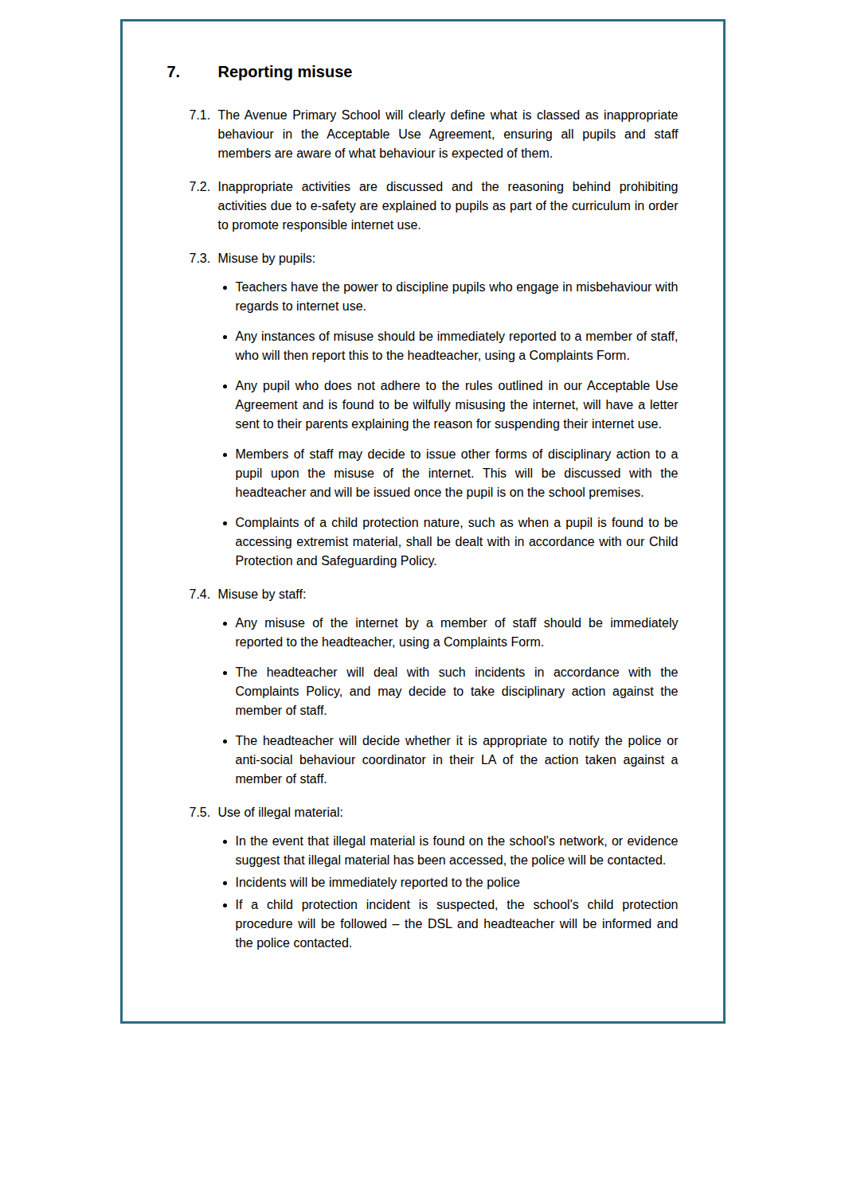7. Reporting misuse
7.1.
The Avenue Primary School will clearly define what is classed as inappropriate behaviour in the Acceptable Use Agreement, ensuring all pupils and staff members are aware of what behaviour is expected of them.
7.2.
Inappropriate activities are discussed and the reasoning behind prohibiting activities due to e-safety are explained to pupils as part of the curriculum in order to promote responsible internet use.
7.3.
Misuse by pupils:
Teachers have the power to discipline pupils who engage in misbehaviour with regards to internet use.
Any instances of misuse should be immediately reported to a member of staff, who will then report this to the headteacher, using a Complaints Form.
Any pupil who does not adhere to the rules outlined in our Acceptable Use Agreement and is found to be wilfully misusing the internet, will have a letter sent to their parents explaining the reason for suspending their internet use.
Members of staff may decide to issue other forms of disciplinary action to a pupil upon the misuse of the internet. This will be discussed with the headteacher and will be issued once the pupil is on the school premises.
Complaints of a child protection nature, such as when a pupil is found to be accessing extremist material, shall be dealt with in accordance with our Child Protection and Safeguarding Policy.
7.4.
Misuse by staff:
Any misuse of the internet by a member of staff should be immediately reported to the headteacher, using a Complaints Form.
The headteacher will deal with such incidents in accordance with the Complaints Policy, and may decide to take disciplinary action against the member of staff.
The headteacher will decide whether it is appropriate to notify the police or anti-social behaviour coordinator in their LA of the action taken against a member of staff.
7.5.
Use of illegal material:
In the event that illegal material is found on the school's network, or evidence suggest that illegal material has been accessed, the police will be contacted.
Incidents will be immediately reported to the police
If a child protection incident is suspected, the school's child protection procedure will be followed – the DSL and headteacher will be informed and the police contacted.